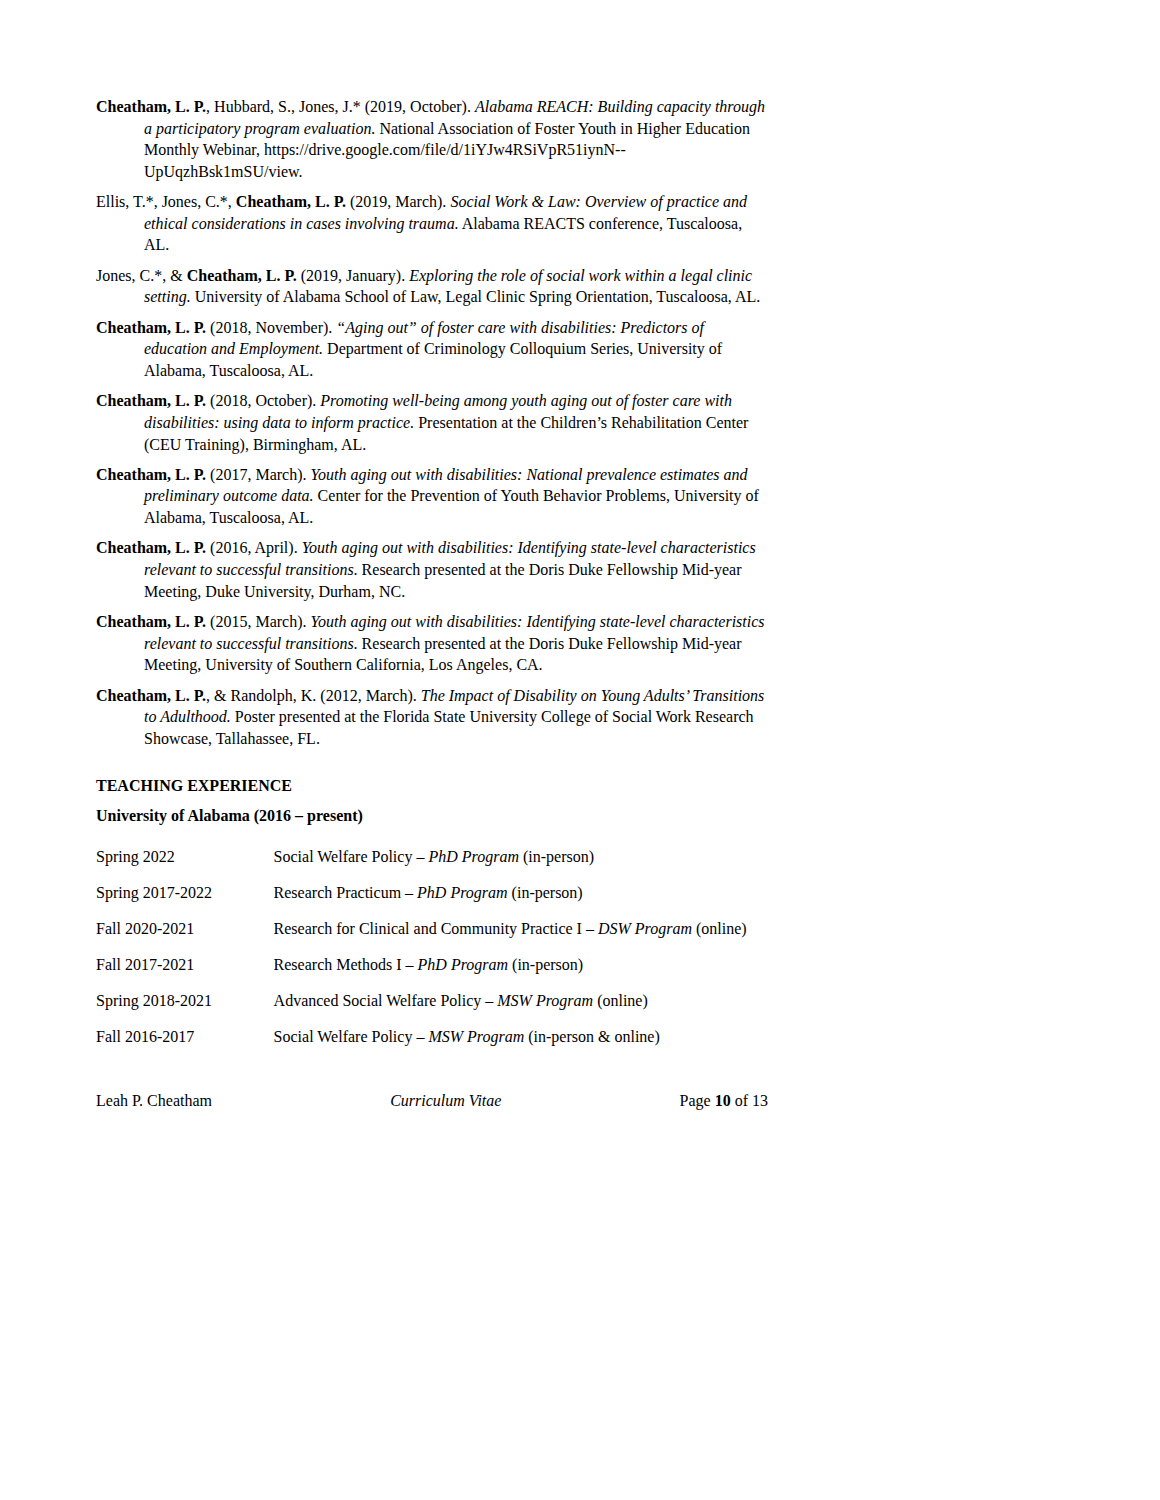Cheatham, L. P., Hubbard, S., Jones, J.* (2019, October). Alabama REACH: Building capacity through a participatory program evaluation. National Association of Foster Youth in Higher Education Monthly Webinar, https://drive.google.com/file/d/1iYJw4RSiVpR51iynN--UpUqzhBsk1mSU/view.
Ellis, T.*, Jones, C.*, Cheatham, L. P. (2019, March). Social Work & Law: Overview of practice and ethical considerations in cases involving trauma. Alabama REACTS conference, Tuscaloosa, AL.
Jones, C.*, & Cheatham, L. P. (2019, January). Exploring the role of social work within a legal clinic setting. University of Alabama School of Law, Legal Clinic Spring Orientation, Tuscaloosa, AL.
Cheatham, L. P. (2018, November). “Aging out” of foster care with disabilities: Predictors of education and Employment. Department of Criminology Colloquium Series, University of Alabama, Tuscaloosa, AL.
Cheatham, L. P. (2018, October). Promoting well-being among youth aging out of foster care with disabilities: using data to inform practice. Presentation at the Children’s Rehabilitation Center (CEU Training), Birmingham, AL.
Cheatham, L. P. (2017, March). Youth aging out with disabilities: National prevalence estimates and preliminary outcome data. Center for the Prevention of Youth Behavior Problems, University of Alabama, Tuscaloosa, AL.
Cheatham, L. P. (2016, April). Youth aging out with disabilities: Identifying state-level characteristics relevant to successful transitions. Research presented at the Doris Duke Fellowship Mid-year Meeting, Duke University, Durham, NC.
Cheatham, L. P. (2015, March). Youth aging out with disabilities: Identifying state-level characteristics relevant to successful transitions. Research presented at the Doris Duke Fellowship Mid-year Meeting, University of Southern California, Los Angeles, CA.
Cheatham, L. P., & Randolph, K. (2012, March). The Impact of Disability on Young Adults’ Transitions to Adulthood. Poster presented at the Florida State University College of Social Work Research Showcase, Tallahassee, FL.
Teaching Experience
University of Alabama (2016 – present)
| Spring 2022 | Social Welfare Policy – PhD Program (in-person) |
| Spring 2017-2022 | Research Practicum – PhD Program (in-person) |
| Fall 2020-2021 | Research for Clinical and Community Practice I – DSW Program (online) |
| Fall 2017-2021 | Research Methods I – PhD Program (in-person) |
| Spring 2018-2021 | Advanced Social Welfare Policy – MSW Program (online) |
| Fall 2016-2017 | Social Welfare Policy – MSW Program (in-person & online) |
Leah P. Cheatham Curriculum Vitae Page 10 of 13